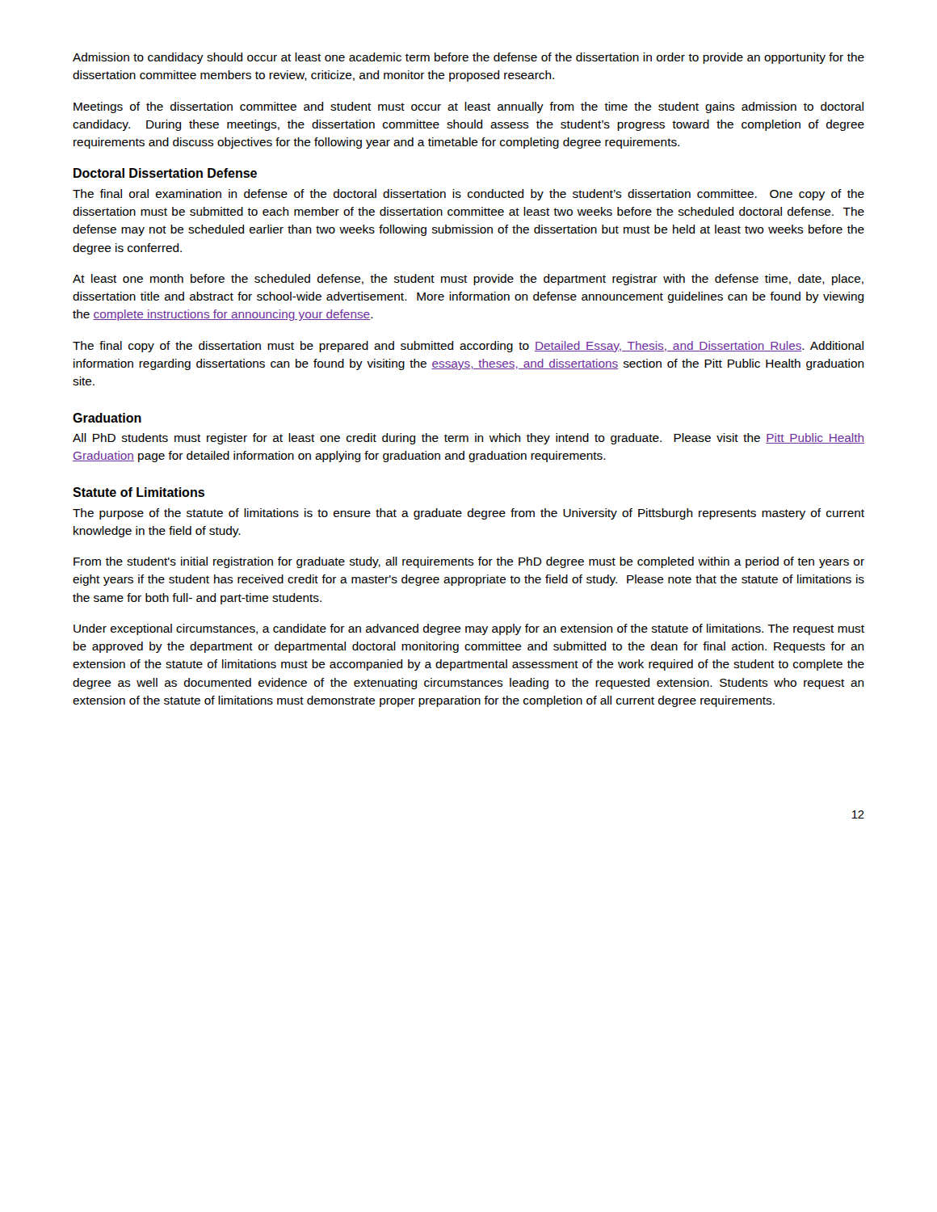Admission to candidacy should occur at least one academic term before the defense of the dissertation in order to provide an opportunity for the dissertation committee members to review, criticize, and monitor the proposed research.
Meetings of the dissertation committee and student must occur at least annually from the time the student gains admission to doctoral candidacy. During these meetings, the dissertation committee should assess the student’s progress toward the completion of degree requirements and discuss objectives for the following year and a timetable for completing degree requirements.
Doctoral Dissertation Defense
The final oral examination in defense of the doctoral dissertation is conducted by the student’s dissertation committee. One copy of the dissertation must be submitted to each member of the dissertation committee at least two weeks before the scheduled doctoral defense. The defense may not be scheduled earlier than two weeks following submission of the dissertation but must be held at least two weeks before the degree is conferred.
At least one month before the scheduled defense, the student must provide the department registrar with the defense time, date, place, dissertation title and abstract for school-wide advertisement. More information on defense announcement guidelines can be found by viewing the complete instructions for announcing your defense.
The final copy of the dissertation must be prepared and submitted according to Detailed Essay, Thesis, and Dissertation Rules. Additional information regarding dissertations can be found by visiting the essays, theses, and dissertations section of the Pitt Public Health graduation site.
Graduation
All PhD students must register for at least one credit during the term in which they intend to graduate. Please visit the Pitt Public Health Graduation page for detailed information on applying for graduation and graduation requirements.
Statute of Limitations
The purpose of the statute of limitations is to ensure that a graduate degree from the University of Pittsburgh represents mastery of current knowledge in the field of study.
From the student's initial registration for graduate study, all requirements for the PhD degree must be completed within a period of ten years or eight years if the student has received credit for a master's degree appropriate to the field of study. Please note that the statute of limitations is the same for both full- and part-time students.
Under exceptional circumstances, a candidate for an advanced degree may apply for an extension of the statute of limitations. The request must be approved by the department or departmental doctoral monitoring committee and submitted to the dean for final action. Requests for an extension of the statute of limitations must be accompanied by a departmental assessment of the work required of the student to complete the degree as well as documented evidence of the extenuating circumstances leading to the requested extension. Students who request an extension of the statute of limitations must demonstrate proper preparation for the completion of all current degree requirements.
12